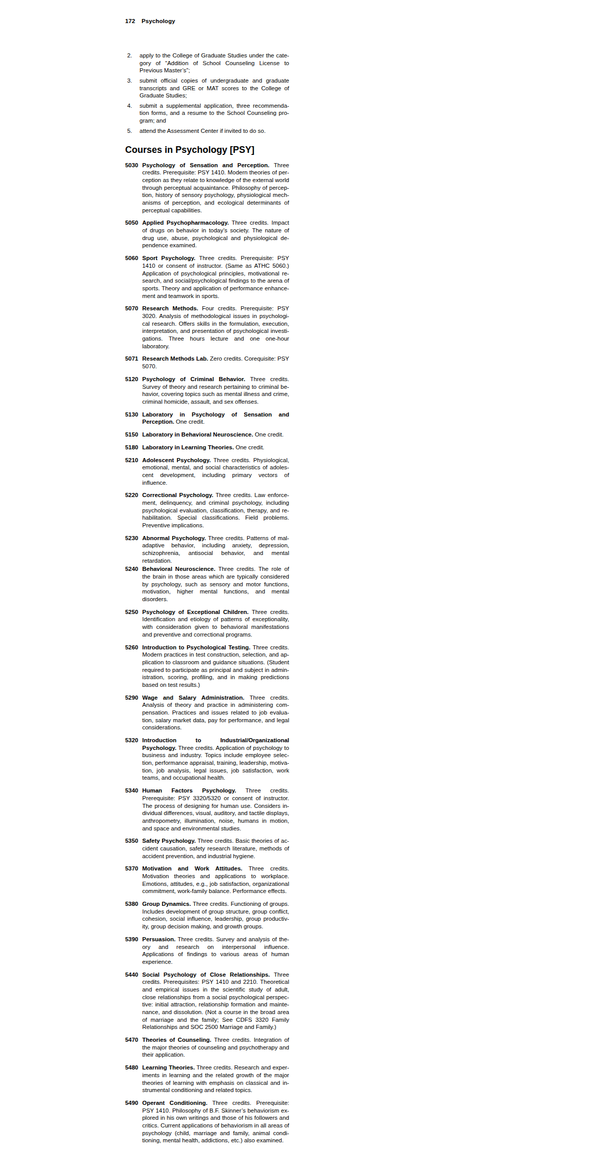172 Psychology
2. apply to the College of Graduate Studies under the category of “Addition of School Counseling License to Previous Master’s”;
3. submit official copies of undergraduate and graduate transcripts and GRE or MAT scores to the College of Graduate Studies;
4. submit a supplemental application, three recommendation forms, and a resume to the School Counseling program; and
5. attend the Assessment Center if invited to do so.
Courses in Psychology [PSY]
5030 Psychology of Sensation and Perception. Three credits. Prerequisite: PSY 1410. Modern theories of perception as they relate to knowledge of the external world through perceptual acquaintance. Philosophy of perception, history of sensory psychology, physiological mechanisms of perception, and ecological determinants of perceptual capabilities.
5050 Applied Psychopharmacology. Three credits. Impact of drugs on behavior in today’s society. The nature of drug use, abuse, psychological and physiological dependence examined.
5060 Sport Psychology. Three credits. Prerequisite: PSY 1410 or consent of instructor. (Same as ATHC 5060.) Application of psychological principles, motivational research, and social/psychological findings to the arena of sports. Theory and application of performance enhancement and teamwork in sports.
5070 Research Methods. Four credits. Prerequisite: PSY 3020. Analysis of methodological issues in psychological research. Offers skills in the formulation, execution, interpretation, and presentation of psychological investigations. Three hours lecture and one one-hour laboratory.
5071 Research Methods Lab. Zero credits. Corequisite: PSY 5070.
5120 Psychology of Criminal Behavior. Three credits. Survey of theory and research pertaining to criminal behavior, covering topics such as mental illness and crime, criminal homicide, assault, and sex offenses.
5130 Laboratory in Psychology of Sensation and Perception. One credit.
5150 Laboratory in Behavioral Neuroscience. One credit.
5180 Laboratory in Learning Theories. One credit.
5210 Adolescent Psychology. Three credits. Physiological, emotional, mental, and social characteristics of adolescent development, including primary vectors of influence.
5220 Correctional Psychology. Three credits. Law enforcement, delinquency, and criminal psychology, including psychological evaluation, classification, therapy, and rehabilitation. Special classifications. Field problems. Preventive implications.
5230 Abnormal Psychology. Three credits. Patterns of maladaptive behavior, including anxiety, depression, schizophrenia, antisocial behavior, and mental retardation.
5240 Behavioral Neuroscience. Three credits. The role of the brain in those areas which are typically considered by psychology, such as sensory and motor functions, motivation, higher mental functions, and mental disorders.
5250 Psychology of Exceptional Children. Three credits. Identification and etiology of patterns of exceptionality, with consideration given to behavioral manifestations and preventive and correctional programs.
5260 Introduction to Psychological Testing. Three credits. Modern practices in test construction, selection, and application to classroom and guidance situations. (Student required to participate as principal and subject in administration, scoring, profiling, and in making predictions based on test results.)
5290 Wage and Salary Administration. Three credits. Analysis of theory and practice in administering compensation. Practices and issues related to job evaluation, salary market data, pay for performance, and legal considerations.
5320 Introduction to Industrial/Organizational Psychology. Three credits. Application of psychology to business and industry. Topics include employee selection, performance appraisal, training, leadership, motivation, job analysis, legal issues, job satisfaction, work teams, and occupational health.
5340 Human Factors Psychology. Three credits. Prerequisite: PSY 3320/5320 or consent of instructor. The process of designing for human use. Considers individual differences, visual, auditory, and tactile displays, anthropometry, illumination, noise, humans in motion, and space and environmental studies.
5350 Safety Psychology. Three credits. Basic theories of accident causation, safety research literature, methods of accident prevention, and industrial hygiene.
5370 Motivation and Work Attitudes. Three credits. Motivation theories and applications to workplace. Emotions, attitudes, e.g., job satisfaction, organizational commitment, work-family balance. Performance effects.
5380 Group Dynamics. Three credits. Functioning of groups. Includes development of group structure, group conflict, cohesion, social influence, leadership, group productivity, group decision making, and growth groups.
5390 Persuasion. Three credits. Survey and analysis of theory and research on interpersonal influence. Applications of findings to various areas of human experience.
5440 Social Psychology of Close Relationships. Three credits. Prerequisites: PSY 1410 and 2210. Theoretical and empirical issues in the scientific study of adult, close relationships from a social psychological perspective: initial attraction, relationship formation and maintenance, and dissolution. (Not a course in the broad area of marriage and the family; See CDFS 3320 Family Relationships and SOC 2500 Marriage and Family.)
5470 Theories of Counseling. Three credits. Integration of the major theories of counseling and psychotherapy and their application.
5480 Learning Theories. Three credits. Research and experiments in learning and the related growth of the major theories of learning with emphasis on classical and instrumental conditioning and related topics.
5490 Operant Conditioning. Three credits. Prerequisite: PSY 1410. Philosophy of B.F. Skinner’s behaviorism explored in his own writings and those of his followers and critics. Current applications of behaviorism in all areas of psychology (child, marriage and family, animal conditioning, mental health, addictions, etc.) also examined.